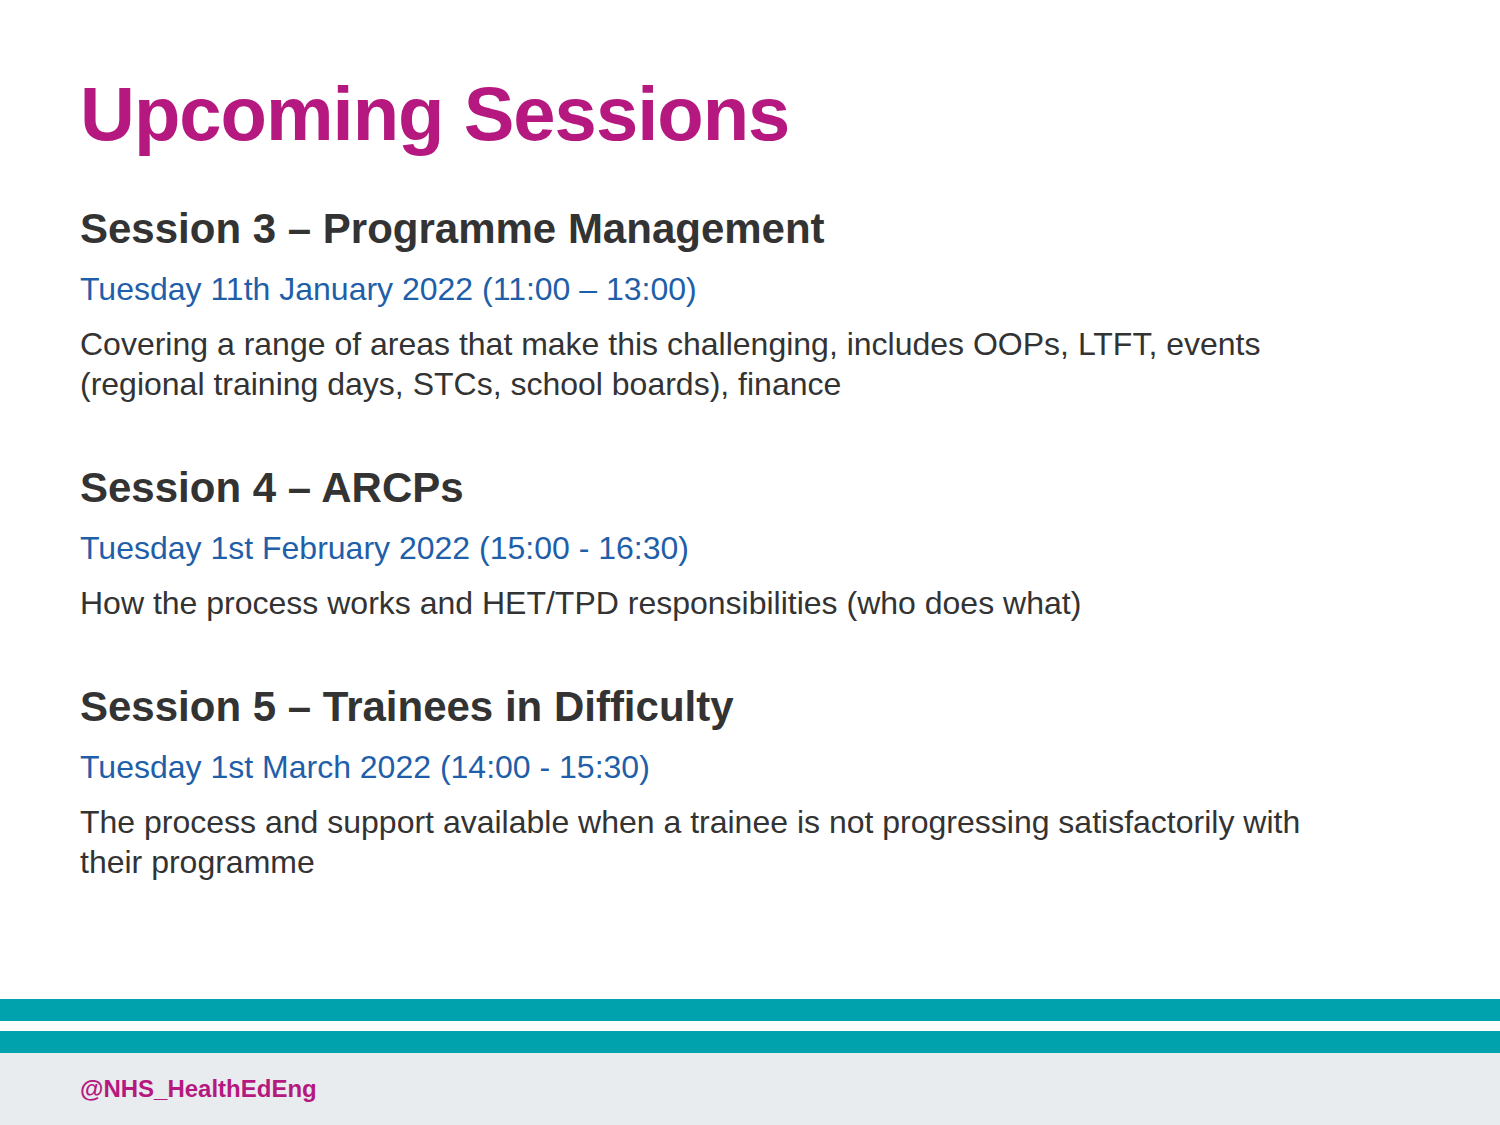Upcoming Sessions
Session 3 – Programme Management
Tuesday 11th January 2022 (11:00 – 13:00)
Covering a range of areas that make this challenging, includes OOPs, LTFT, events (regional training days, STCs, school boards), finance
Session 4 – ARCPs
Tuesday 1st February 2022 (15:00 - 16:30)
How the process works and HET/TPD responsibilities (who does what)
Session 5 – Trainees in Difficulty
Tuesday 1st March 2022 (14:00 - 15:30)
The process and support available when a trainee is not progressing satisfactorily with their programme
@NHS_HealthEdEng